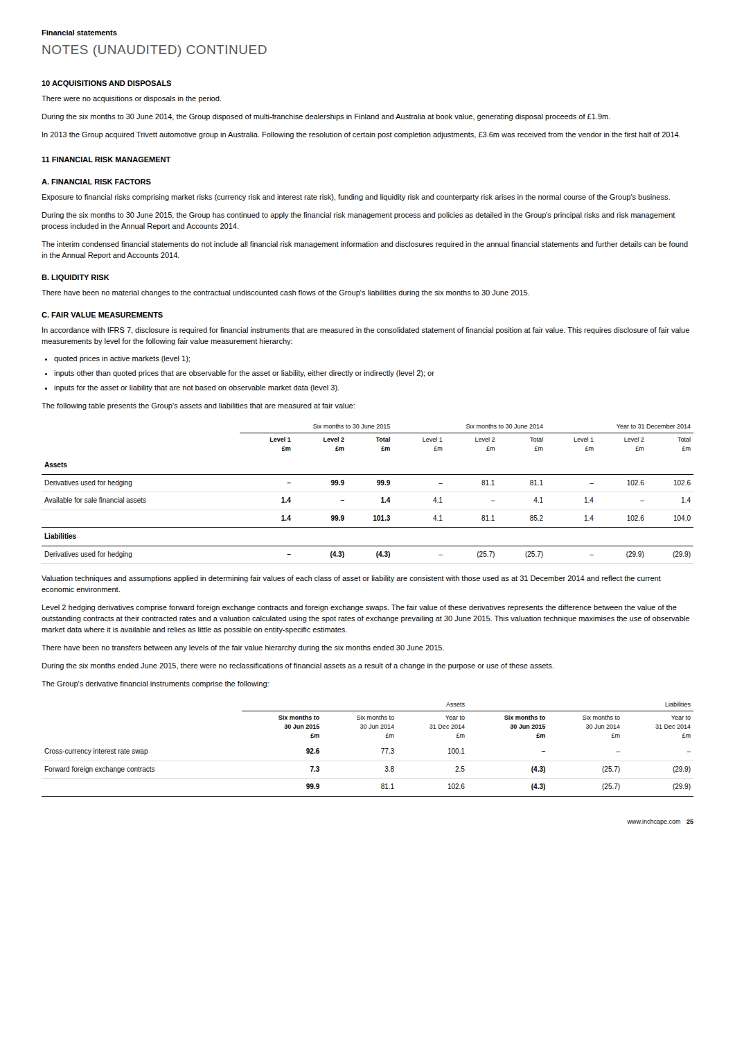Financial statements
NOTES (UNAUDITED) CONTINUED
10 Acquisitions and disposals
There were no acquisitions or disposals in the period.
During the six months to 30 June 2014, the Group disposed of multi-franchise dealerships in Finland and Australia at book value, generating disposal proceeds of £1.9m.
In 2013 the Group acquired Trivett automotive group in Australia. Following the resolution of certain post completion adjustments, £3.6m was received from the vendor in the first half of 2014.
11 Financial risk management
A. Financial risk factors
Exposure to financial risks comprising market risks (currency risk and interest rate risk), funding and liquidity risk and counterparty risk arises in the normal course of the Group's business.
During the six months to 30 June 2015, the Group has continued to apply the financial risk management process and policies as detailed in the Group's principal risks and risk management process included in the Annual Report and Accounts 2014.
The interim condensed financial statements do not include all financial risk management information and disclosures required in the annual financial statements and further details can be found in the Annual Report and Accounts 2014.
B. Liquidity risk
There have been no material changes to the contractual undiscounted cash flows of the Group's liabilities during the six months to 30 June 2015.
C. Fair value measurements
In accordance with IFRS 7, disclosure is required for financial instruments that are measured in the consolidated statement of financial position at fair value. This requires disclosure of fair value measurements by level for the following fair value measurement hierarchy:
quoted prices in active markets (level 1);
inputs other than quoted prices that are observable for the asset or liability, either directly or indirectly (level 2); or
inputs for the asset or liability that are not based on observable market data (level 3).
The following table presents the Group's assets and liabilities that are measured at fair value:
| | Six months to 30 June 2015 | Six months to 30 June 2014 | Year to 31 December 2014 |
| --- | --- | --- | --- |
| | Level 1 £m | Level 2 £m | Total £m | Level 1 £m | Level 2 £m | Total £m | Level 1 £m | Level 2 £m | Total £m |
| Assets | | | | | | | | | |
| Derivatives used for hedging | – | 99.9 | 99.9 | – | 81.1 | 81.1 | – | 102.6 | 102.6 |
| Available for sale financial assets | 1.4 | – | 1.4 | 4.1 | – | 4.1 | 1.4 | – | 1.4 |
| | 1.4 | 99.9 | 101.3 | 4.1 | 81.1 | 85.2 | 1.4 | 102.6 | 104.0 |
| Liabilities | | | | | | | | | |
| Derivatives used for hedging | – | (4.3) | (4.3) | – | (25.7) | (25.7) | – | (29.9) | (29.9) |
Valuation techniques and assumptions applied in determining fair values of each class of asset or liability are consistent with those used as at 31 December 2014 and reflect the current economic environment.
Level 2 hedging derivatives comprise forward foreign exchange contracts and foreign exchange swaps. The fair value of these derivatives represents the difference between the value of the outstanding contracts at their contracted rates and a valuation calculated using the spot rates of exchange prevailing at 30 June 2015. This valuation technique maximises the use of observable market data where it is available and relies as little as possible on entity-specific estimates.
There have been no transfers between any levels of the fair value hierarchy during the six months ended 30 June 2015.
During the six months ended June 2015, there were no reclassifications of financial assets as a result of a change in the purpose or use of these assets.
The Group's derivative financial instruments comprise the following:
| | Assets | Liabilities |
| --- | --- | --- |
| | Six months to 30 Jun 2015 £m | Six months to 30 Jun 2014 £m | Year to 31 Dec 2014 £m | Six months to 30 Jun 2015 £m | Six months to 30 Jun 2014 £m | Year to 31 Dec 2014 £m |
| Cross-currency interest rate swap | 92.6 | 77.3 | 100.1 | – | – | – |
| Forward foreign exchange contracts | 7.3 | 3.8 | 2.5 | (4.3) | (25.7) | (29.9) |
| | 99.9 | 81.1 | 102.6 | (4.3) | (25.7) | (29.9) |
www.inchcape.com 25